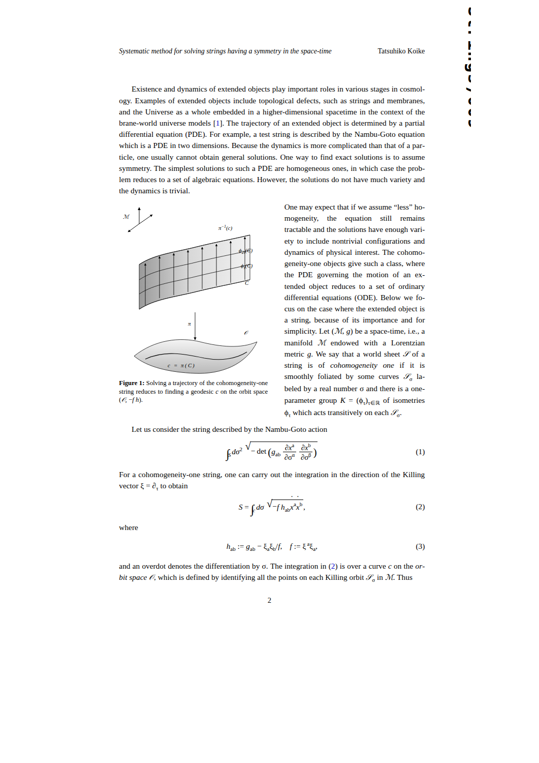PoS(BHS, GR and Strings)009
Systematic method for solving strings having a symmetry in the space-time Tatsuhiko Koike
Existence and dynamics of extended objects play important roles in various stages in cosmology. Examples of extended objects include topological defects, such as strings and membranes, and the Universe as a whole embedded in a higher-dimensional spacetime in the context of the brane-world universe models [1]. The trajectory of an extended object is determined by a partial differential equation (PDE). For example, a test string is described by the Nambu-Goto equation which is a PDE in two dimensions. Because the dynamics is more complicated than that of a particle, one usually cannot obtain general solutions. One way to find exact solutions is to assume symmetry. The simplest solutions to such a PDE are homogeneous ones, in which case the problem reduces to a set of algebraic equations. However, the solutions do not have much variety and the dynamics is trivial.
ℳ π−1(c) ϕ2τ(C) ϕτ(C) C π c = π ( C ) 𝒪
Figure 1: Solving a trajectory of the cohomogeneity-one string reduces to finding a geodesic c on the orbit space (𝒪, −f h).
One may expect that if we assume “less” homogeneity, the equation still remains tractable and the solutions have enough variety to include nontrivial configurations and dynamics of physical interest. The cohomogeneity-one objects give such a class, where the PDE governing the motion of an extended object reduces to a set of ordinary differential equations (ODE). Below we focus on the case where the extended object is a string, because of its importance and for simplicity. Let (ℳ, g) be a space-time, i.e., a manifold ℳ endowed with a Lorentzian metric g. We say that a world sheet 𝒮 of a string is of cohomogeneity one if it is smoothly foliated by some curves 𝒮σ labeled by a real number σ and there is a one-parameter group K = (ϕτ)τ∈ℝ of isometries ϕτ which acts transitively on each 𝒮σ.
Let us consider the string described by the Nambu-Goto action
∫Sdσ2 − det (gab ∂xa∂σα ∂xb∂σβ) (1)
For a cohomogeneity-one string, one can carry out the integration in the direction of the Killing vector ξ = ∂τ to obtain
S = ∫cdσ −f hab xaxb, (2)
where
hab := gab − ξaξb/f, f := ξ aξa, (3)
and an overdot denotes the differentiation by σ. The integration in (2) is over a curve c on the orbit space 𝒪, which is defined by identifying all the points on each Killing orbit 𝒮σ in ℳ. Thus
2